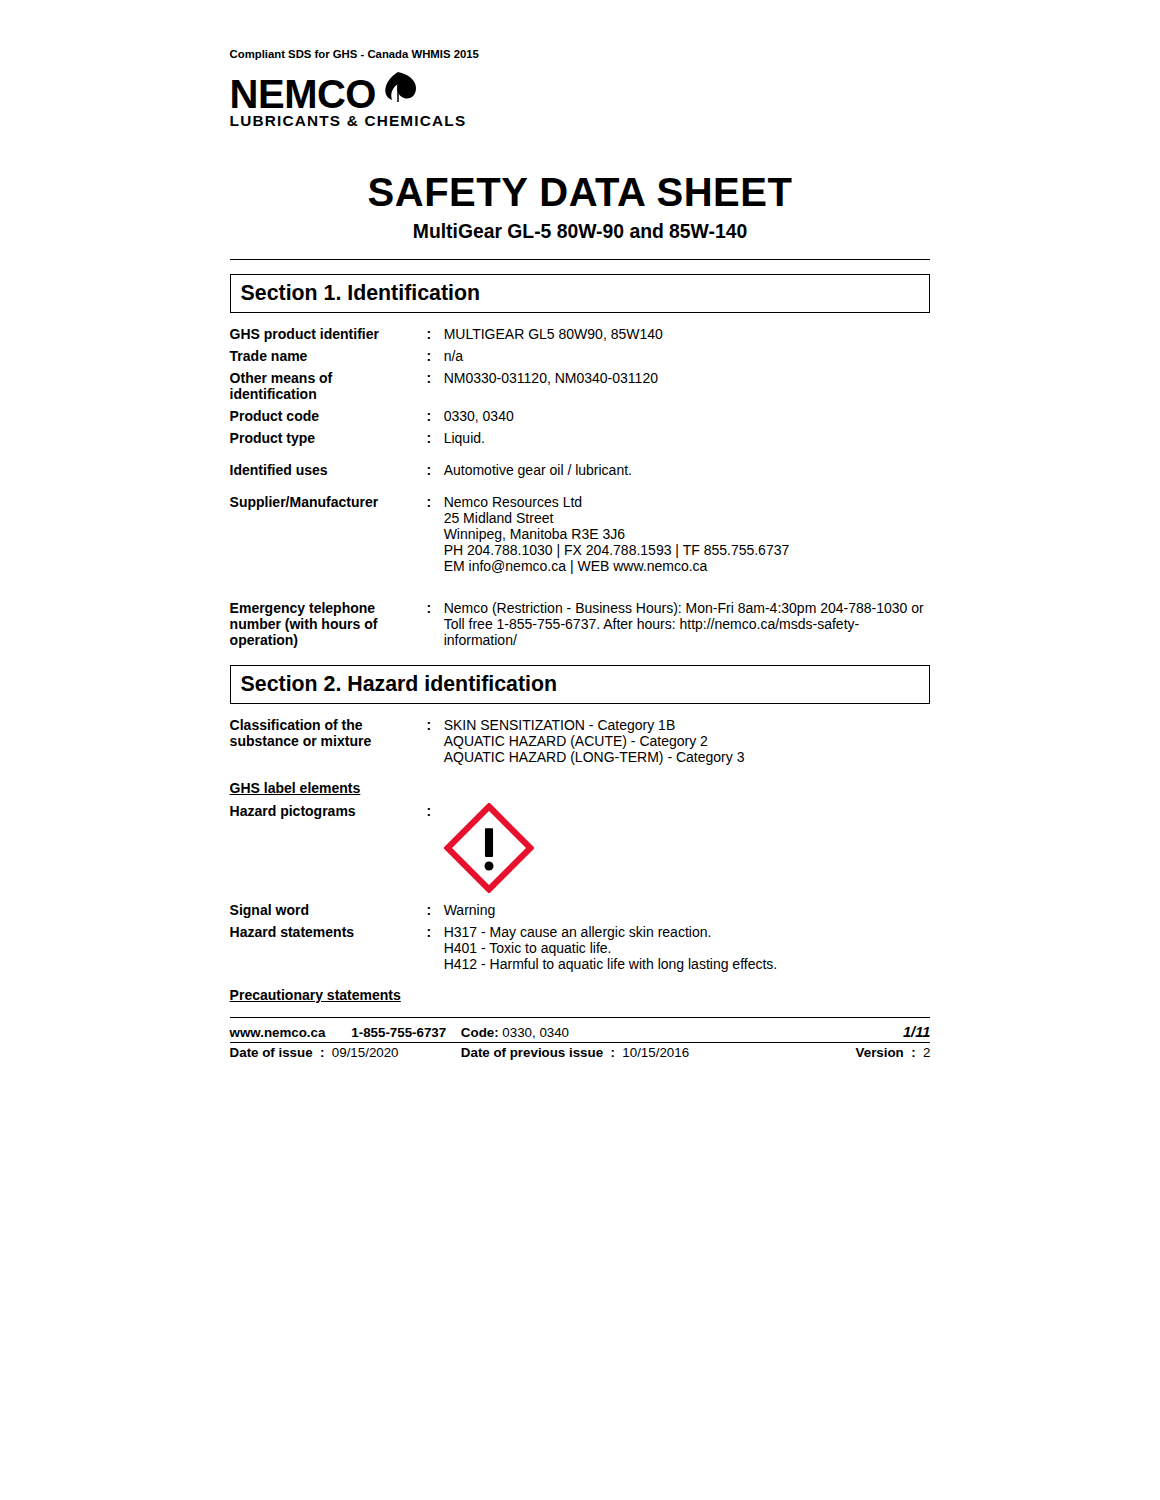Compliant SDS for GHS - Canada WHMIS 2015
NEMCO
LUBRICANTS & CHEMICALS
SAFETY DATA SHEET
MultiGear GL-5 80W-90 and 85W-140
Section 1. Identification
| GHS product identifier | : | MULTIGEAR GL5 80W90, 85W140 |
| Trade name | : | n/a |
| Other means of identification | : | NM0330-031120, NM0340-031120 |
| Product code | : | 0330, 0340 |
| Product type | : | Liquid. |
| Identified uses | : | Automotive gear oil / lubricant. |
| Supplier/Manufacturer | : | Nemco Resources Ltd 25 Midland Street Winnipeg, Manitoba R3E 3J6 PH 204.788.1030 / FX 204.788.1593 / TF 855.755.6737 EM info@nemco.ca / WEB www.nemco.ca |
| Emergency telephone number (with hours of operation) | : | Nemco (Restriction - Business Hours): Mon-Fri 8am-4:30pm 204-788-1030 or Toll free 1-855-755-6737. After hours: http://nemco.ca/msds-safety-information/ |
Section 2. Hazard identification
| Classification of the substance or mixture | : | SKIN SENSITIZATION - Category 1B AQUATIC HAZARD (ACUTE) - Category 2 AQUATIC HAZARD (LONG-TERM) - Category 3 |
GHS label elements
| Hazard pictograms | : | |
| Signal word | : | Warning |
| Hazard statements | : | H317 - May cause an allergic skin reaction. H401 - Toxic to aquatic life. H412 - Harmful to aquatic life with long lasting effects. |
Precautionary statements
| www.nemco.ca 1-855-755-6737 | Code: 0330, 0340 | 1/11 |
| Date of issue : 09/15/2020 | Date of previous issue : 10/15/2016 | Version : 2 |